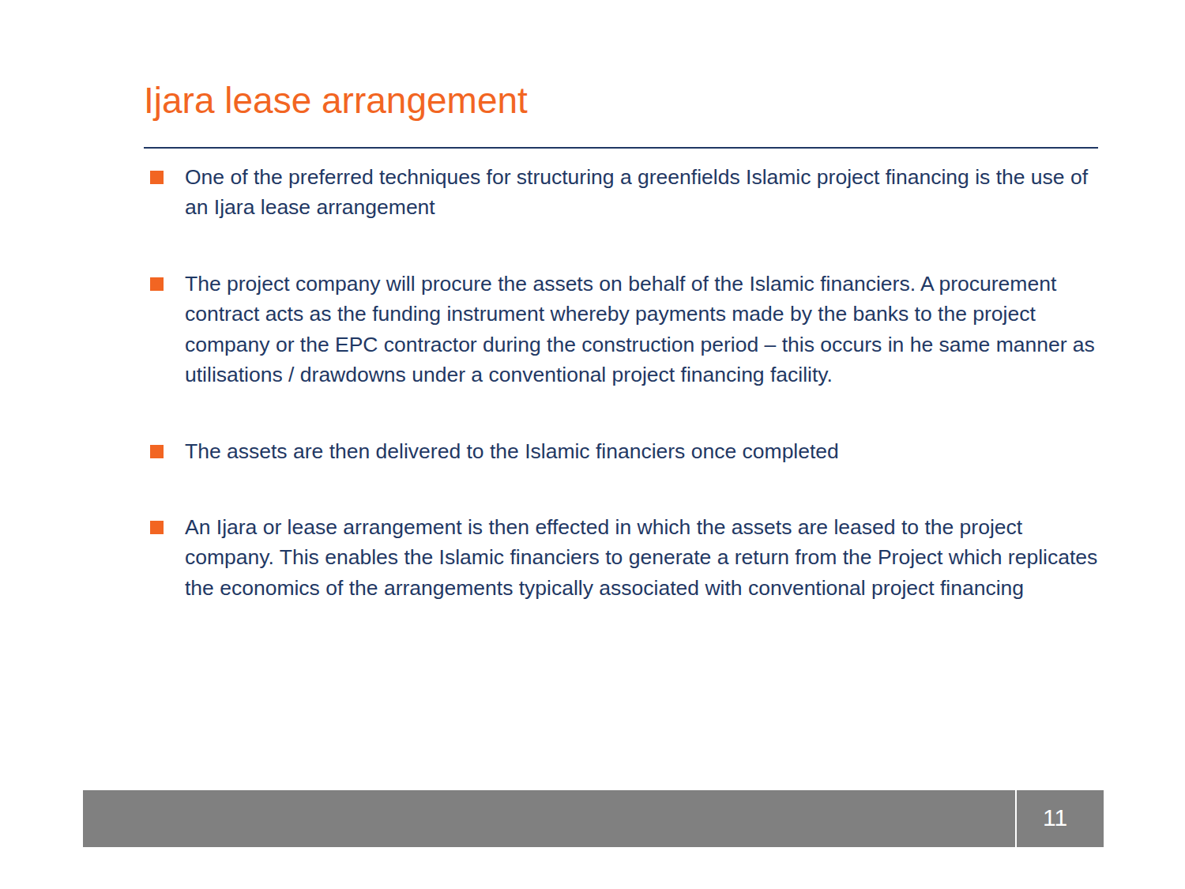Ijara lease arrangement
One of the preferred techniques for structuring a greenfields Islamic project financing is the use of an Ijara lease arrangement
The project company will procure the assets on behalf of the Islamic financiers. A procurement contract acts as the funding instrument whereby payments made by the banks to the project company or the EPC contractor during the construction period – this occurs in he same manner as utilisations / drawdowns under a conventional project financing facility.
The assets are then delivered to the Islamic financiers once completed
An Ijara or lease arrangement is then effected in which the assets are leased to the project company. This enables the Islamic financiers to generate a return from the Project which replicates the economics of the arrangements typically associated with conventional project financing
C L I F F O R D
C H A N C E
The Use of Islamic Financing Techniques in Project Finance Transactions
24. April 2012
11